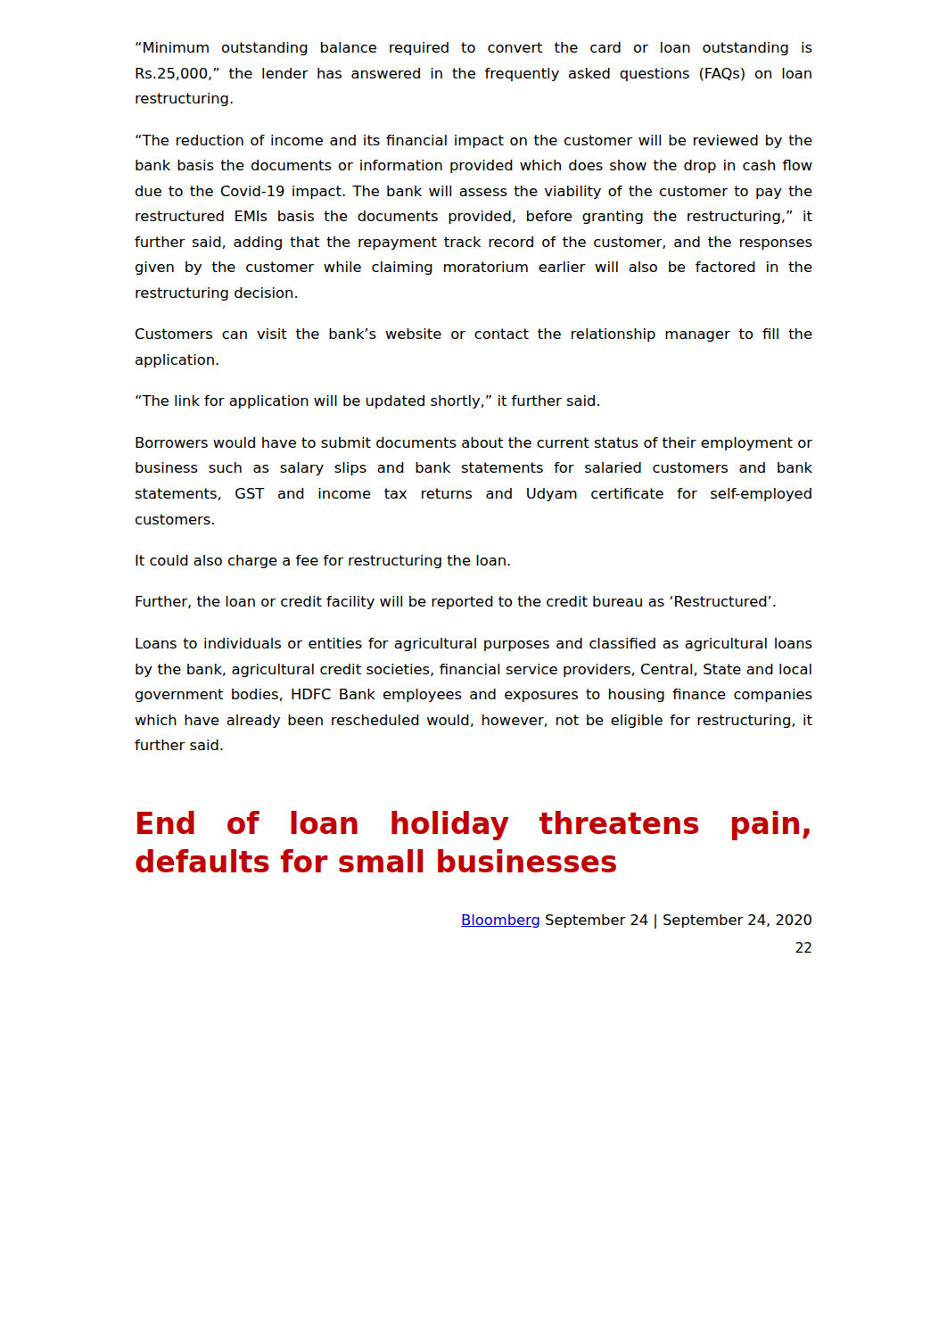“Minimum outstanding balance required to convert the card or loan outstanding is Rs.25,000,” the lender has answered in the frequently asked questions (FAQs) on loan restructuring.
“The reduction of income and its financial impact on the customer will be reviewed by the bank basis the documents or information provided which does show the drop in cash flow due to the Covid-19 impact. The bank will assess the viability of the customer to pay the restructured EMIs basis the documents provided, before granting the restructuring,” it further said, adding that the repayment track record of the customer, and the responses given by the customer while claiming moratorium earlier will also be factored in the restructuring decision.
Customers can visit the bank’s website or contact the relationship manager to fill the application.
“The link for application will be updated shortly,” it further said.
Borrowers would have to submit documents about the current status of their employment or business such as salary slips and bank statements for salaried customers and bank statements, GST and income tax returns and Udyam certificate for self-employed customers.
It could also charge a fee for restructuring the loan.
Further, the loan or credit facility will be reported to the credit bureau as ‘Restructured’.
Loans to individuals or entities for agricultural purposes and classified as agricultural loans by the bank, agricultural credit societies, financial service providers, Central, State and local government bodies, HDFC Bank employees and exposures to housing finance companies which have already been rescheduled would, however, not be eligible for restructuring, it further said.
End of loan holiday threatens pain, defaults for small businesses
Bloomberg September 24 | September 24, 2020
22